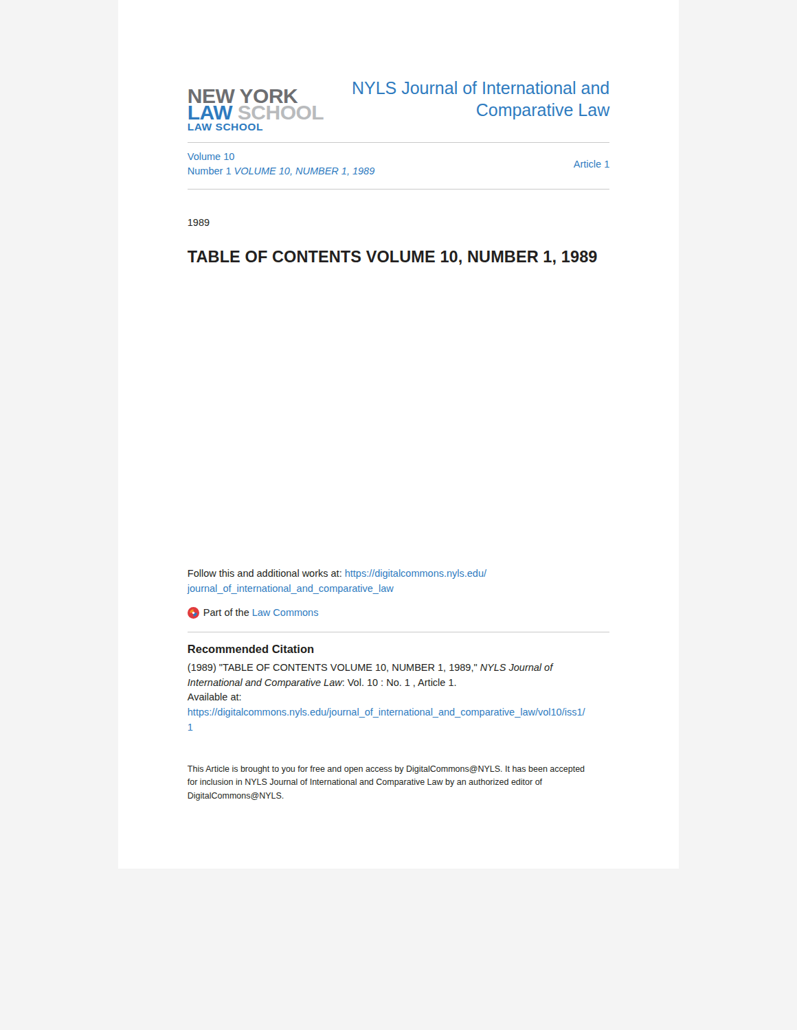NEW YORK
LAW SCHOOL
LAW SCHOOL
NYLS Journal of International and
Comparative Law
Volume 10
Number 1 VOLUME 10, NUMBER 1, 1989
Article 1
1989
TABLE OF CONTENTS VOLUME 10, NUMBER 1, 1989
Follow this and additional works at: https://digitalcommons.nyls.edu/
journal_of_international_and_comparative_law
Part of the Law Commons
Recommended Citation
(1989) "TABLE OF CONTENTS VOLUME 10, NUMBER 1, 1989," NYLS Journal of International and Comparative Law: Vol. 10 : No. 1 , Article 1.
Available at: https://digitalcommons.nyls.edu/journal_of_international_and_comparative_law/vol10/iss1/
1
This Article is brought to you for free and open access by DigitalCommons@NYLS. It has been accepted for inclusion in NYLS Journal of International and Comparative Law by an authorized editor of DigitalCommons@NYLS.